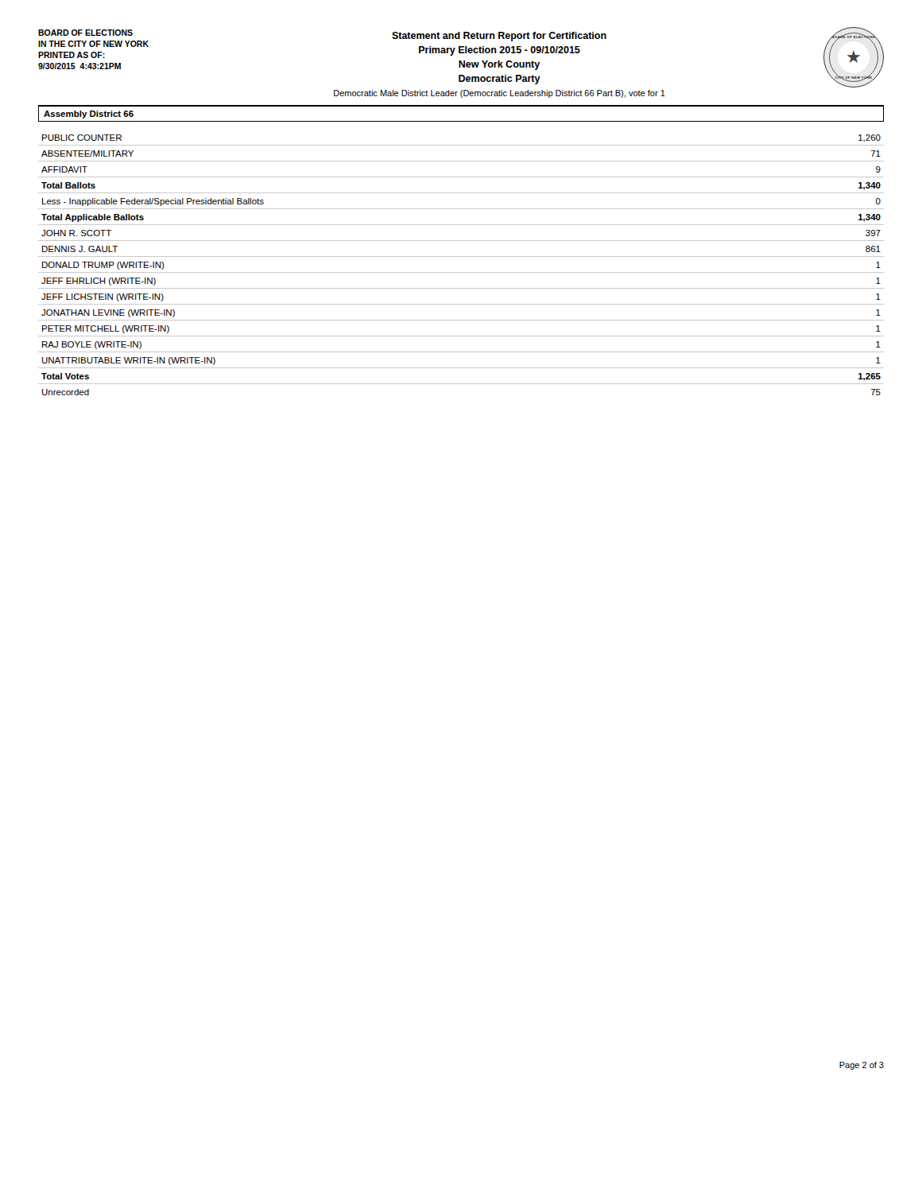BOARD OF ELECTIONS
IN THE CITY OF NEW YORK
PRINTED AS OF:
9/30/2015 4:43:21PM
Statement and Return Report for Certification
Primary Election 2015 - 09/10/2015
New York County
Democratic Party
Democratic Male District Leader (Democratic Leadership District 66 Part B), vote for 1
BOARD OF ELECTIONS
★
CITY OF NEW YORK
Assembly District 66
| PUBLIC COUNTER | 1,260 |
| ABSENTEE/MILITARY | 71 |
| AFFIDAVIT | 9 |
| Total Ballots | 1,340 |
| Less - Inapplicable Federal/Special Presidential Ballots | 0 |
| Total Applicable Ballots | 1,340 |
| JOHN R. SCOTT | 397 |
| DENNIS J. GAULT | 861 |
| DONALD TRUMP (WRITE-IN) | 1 |
| JEFF EHRLICH (WRITE-IN) | 1 |
| JEFF LICHSTEIN (WRITE-IN) | 1 |
| JONATHAN LEVINE (WRITE-IN) | 1 |
| PETER MITCHELL (WRITE-IN) | 1 |
| RAJ BOYLE (WRITE-IN) | 1 |
| UNATTRIBUTABLE WRITE-IN (WRITE-IN) | 1 |
| Total Votes | 1,265 |
| Unrecorded | 75 |
Page 2 of 3